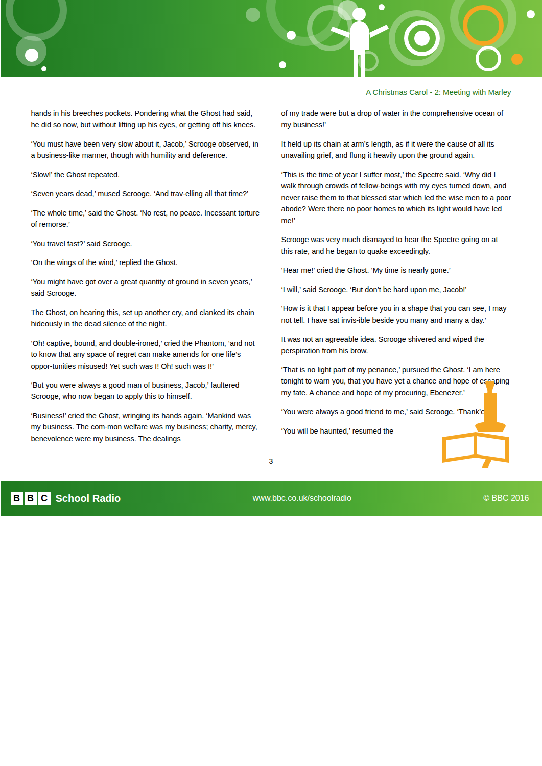A Christmas Carol - 2: Meeting with Marley
hands in his breeches pockets. Pondering what the Ghost had said, he did so now, but without lifting up his eyes, or getting off his knees.
‘You must have been very slow about it, Jacob,’ Scrooge observed, in a business-like manner, though with humility and deference.
‘Slow!’ the Ghost repeated.
‘Seven years dead,’ mused Scrooge. ‘And trav-elling all that time?’
‘The whole time,’ said the Ghost. ‘No rest, no peace. Incessant torture of remorse.’
‘You travel fast?’ said Scrooge.
‘On the wings of the wind,’ replied the Ghost.
‘You might have got over a great quantity of ground in seven years,’ said Scrooge.
The Ghost, on hearing this, set up another cry, and clanked its chain hideously in the dead silence of the night.
‘Oh! captive, bound, and double-ironed,’ cried the Phantom, ‘and not to know that any space of regret can make amends for one life’s oppor-tunities misused! Yet such was I! Oh! such was I!’
‘But you were always a good man of business, Jacob,’ faultered Scrooge, who now began to apply this to himself.
‘Business!’ cried the Ghost, wringing its hands again. ‘Mankind was my business. The com-mon welfare was my business; charity, mercy, benevolence were my business. The dealings
of my trade were but a drop of water in the comprehensive ocean of my business!’
It held up its chain at arm’s length, as if it were the cause of all its unavailing grief, and flung it heavily upon the ground again.
‘This is the time of year I suffer most,’ the Spectre said. ‘Why did I walk through crowds of fellow-beings with my eyes turned down, and never raise them to that blessed star which led the wise men to a poor abode? Were there no poor homes to which its light would have led me!’
Scrooge was very much dismayed to hear the Spectre going on at this rate, and he began to quake exceedingly.
‘Hear me!’ cried the Ghost. ‘My time is nearly gone.’
‘I will,’ said Scrooge. ‘But don’t be hard upon me, Jacob!’
‘How is it that I appear before you in a shape that you can see, I may not tell. I have sat invis-ible beside you many and many a day.’
It was not an agreeable idea. Scrooge shivered and wiped the perspiration from his brow.
‘That is no light part of my penance,’ pursued the Ghost. ‘I am here tonight to warn you, that you have yet a chance and hope of escaping my fate. A chance and hope of my procuring, Ebenezer.’
‘You were always a good friend to me,’ said Scrooge. ‘Thank’ee!’
‘You will be haunted,’ resumed the
3
BBC
School Radio
www.bbc.co.uk/schoolradio
© BBC 2016